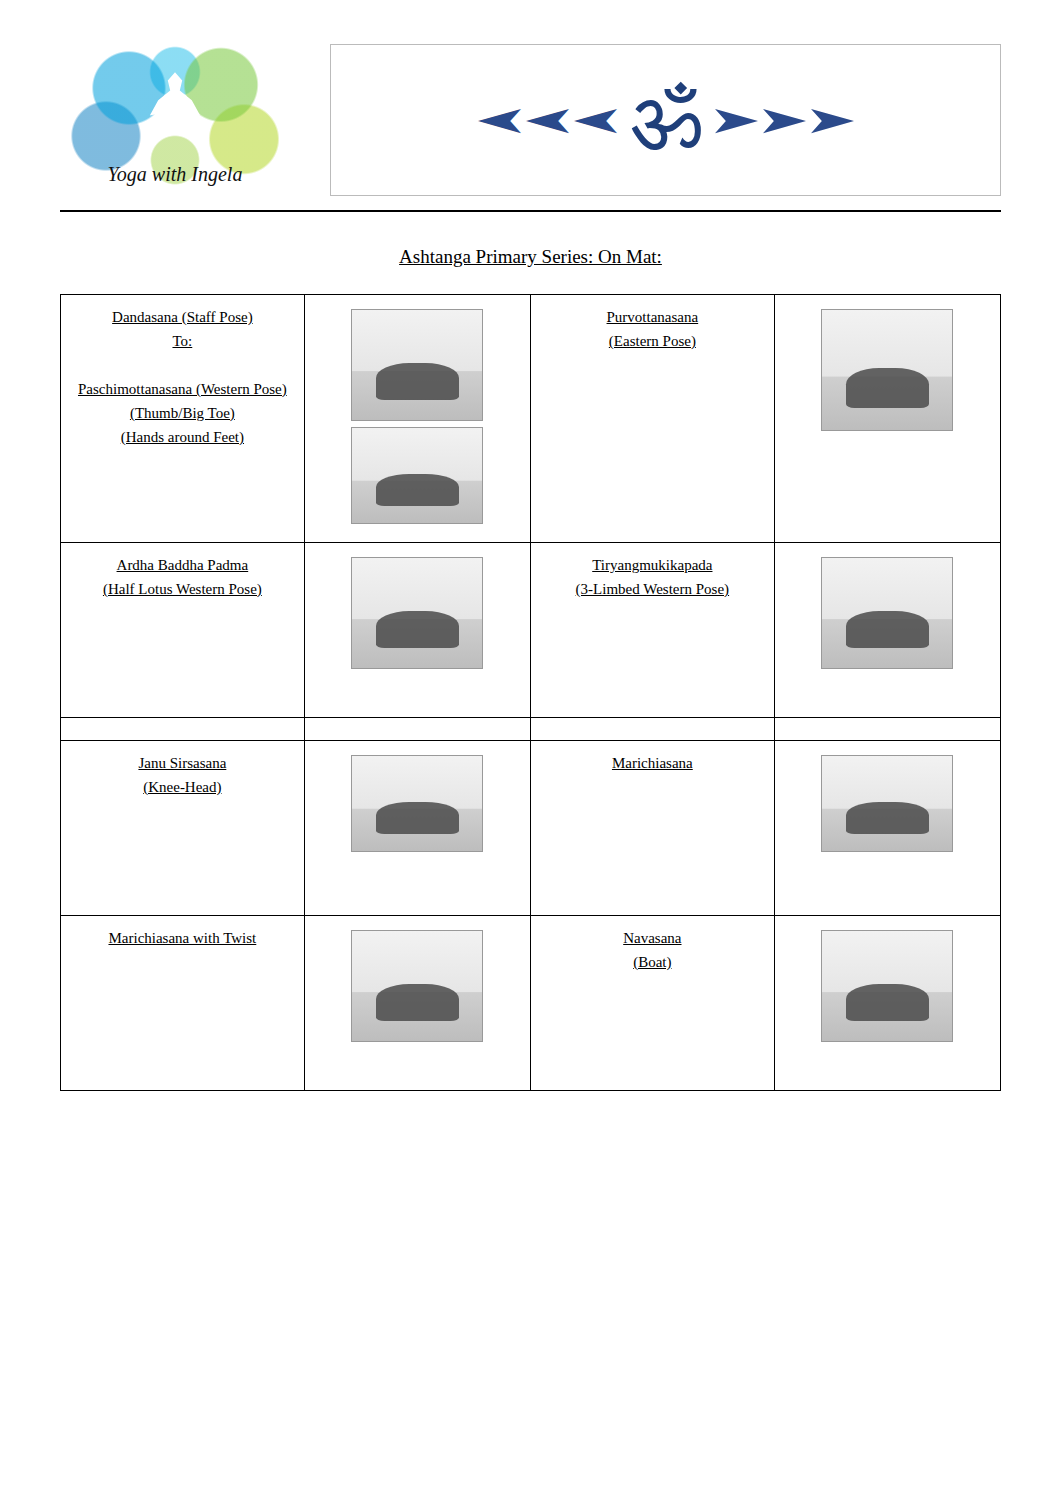Yoga with Ingela
➤➤➤ ॐ ➤➤➤
Ashtanga Primary Series: On Mat:
| Dandasana (Staff Pose) To: Paschimottanasana (Western Pose) (Thumb/Big Toe) (Hands around Feet) | | Purvottanasana (Eastern Pose) | |
| Ardha Baddha Padma (Half Lotus Western Pose) | | Tiryangmukikapada (3-Limbed Western Pose) | |
| Janu Sirsasana (Knee-Head) | | Marichiasana | |
| Marichiasana with Twist | | Navasana (Boat) | |